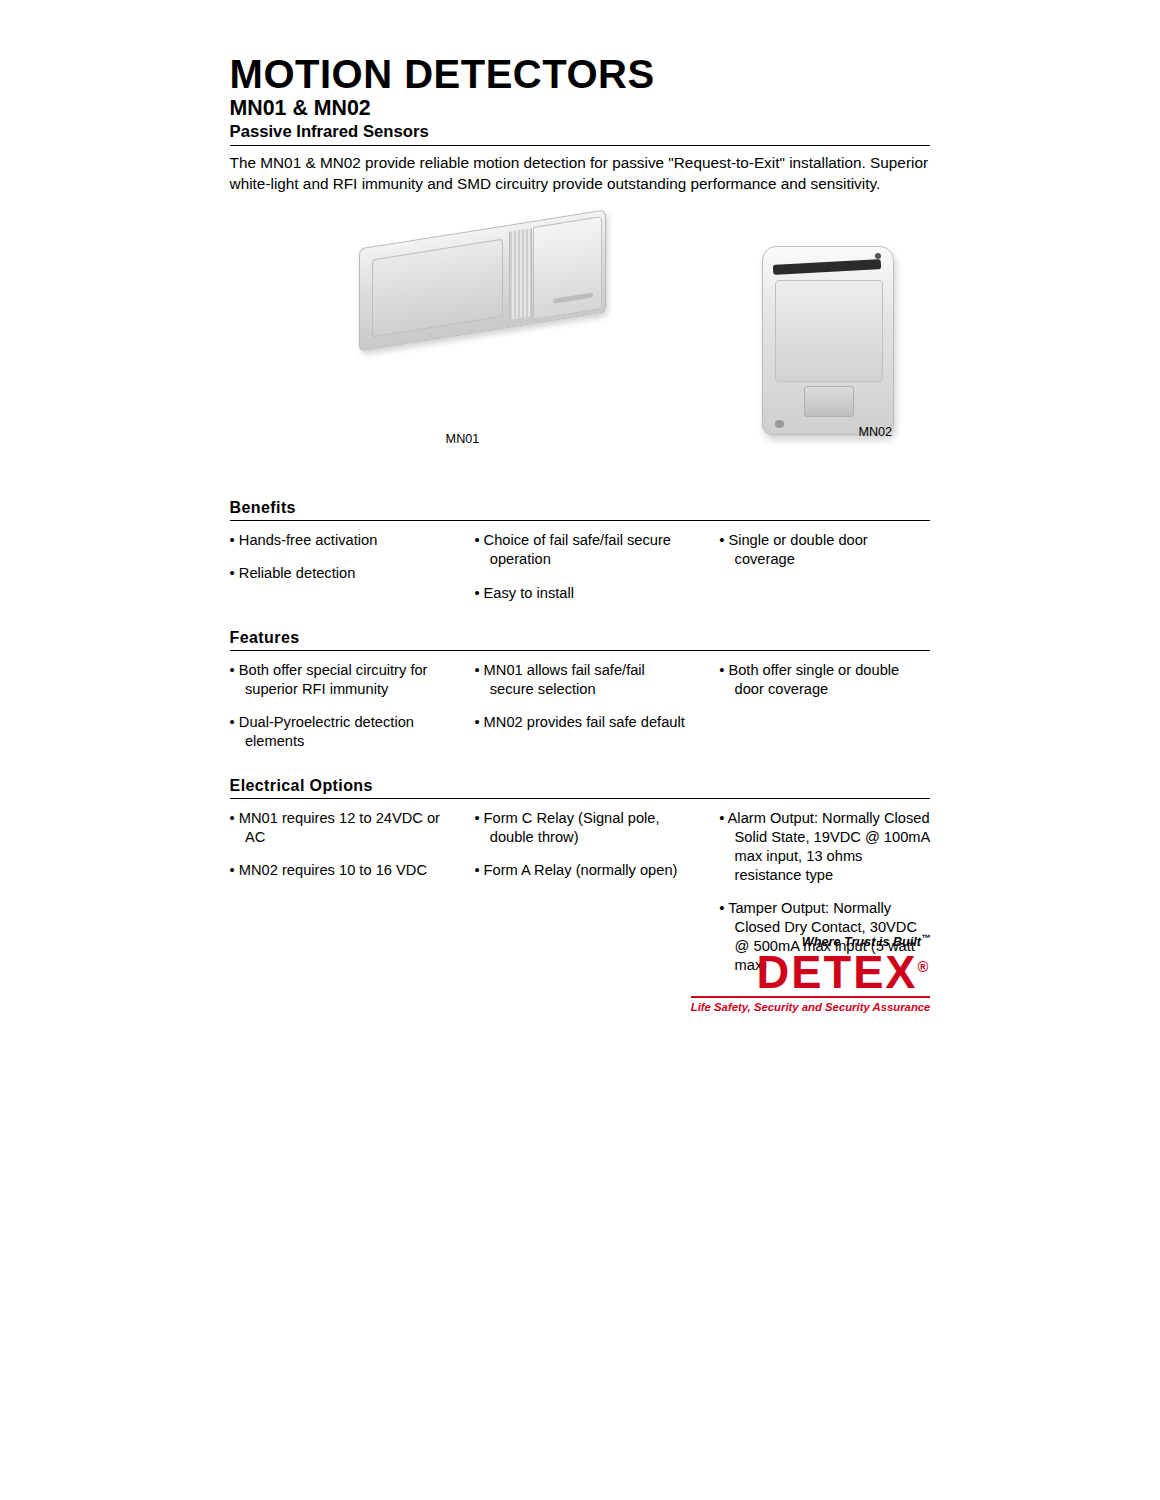MOTION DETECTORS
MN01 & MN02
Passive Infrared Sensors
The MN01 & MN02 provide reliable motion detection for passive "Request-to-Exit" installation. Superior white-light and RFI immunity and SMD circuitry provide outstanding performance and sensitivity.
MN01
MN02
Benefits
Hands-free activation
Reliable detection
Choice of fail safe/fail secure operation
Easy to install
Single or double door coverage
Features
Both offer special circuitry for superior RFI immunity
Dual-Pyroelectric detection elements
MN01 allows fail safe/fail secure selection
MN02 provides fail safe default
Both offer single or double door coverage
Electrical Options
MN01 requires 12 to 24VDC or AC
MN02 requires 10 to 16 VDC
Form C Relay (Signal pole, double throw)
Form A Relay (normally open)
Alarm Output: Normally Closed Solid State, 19VDC @ 100mA max input, 13 ohms resistance type
Tamper Output: Normally Closed Dry Contact, 30VDC @ 500mA max input (5 watt max)
Where Trust is Built™
DETEX®
Life Safety, Security and Security Assurance